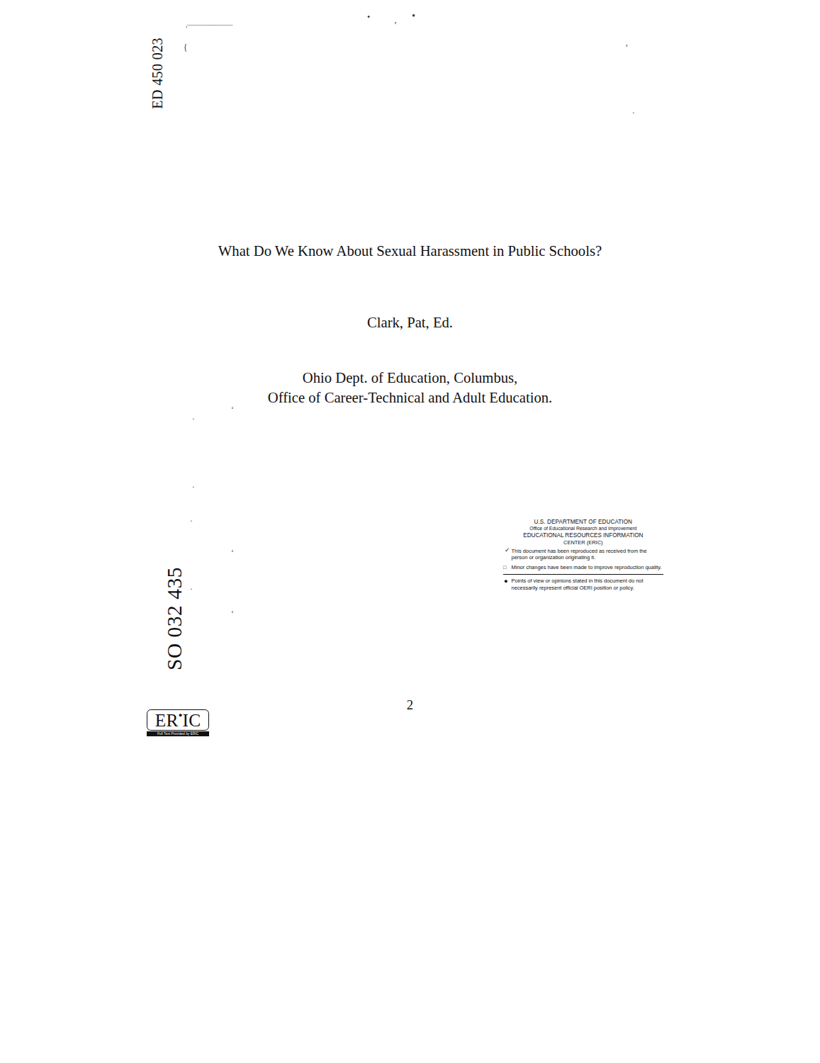ED 450 023
SO 032 435
•
,
•
,——————
{
,
.
‘
.
.
.
‘
.
‘
What Do We Know About Sexual Harassment in Public Schools?
Clark, Pat, Ed.
Ohio Dept. of Education, Columbus,
Office of Career-Technical and Adult Education.
U.S. DEPARTMENT OF EDUCATION
Office of Educational Research and Improvement
EDUCATIONAL RESOURCES INFORMATION
CENTER (ERIC)
✓ This document has been reproduced as received from the person or organization originating it.
□ Minor changes have been made to improve reproduction quality.
● Points of view or opinions stated in this document do not necessarily represent official OERI position or policy.
2
ER●IC
Full Text Provided by ERIC